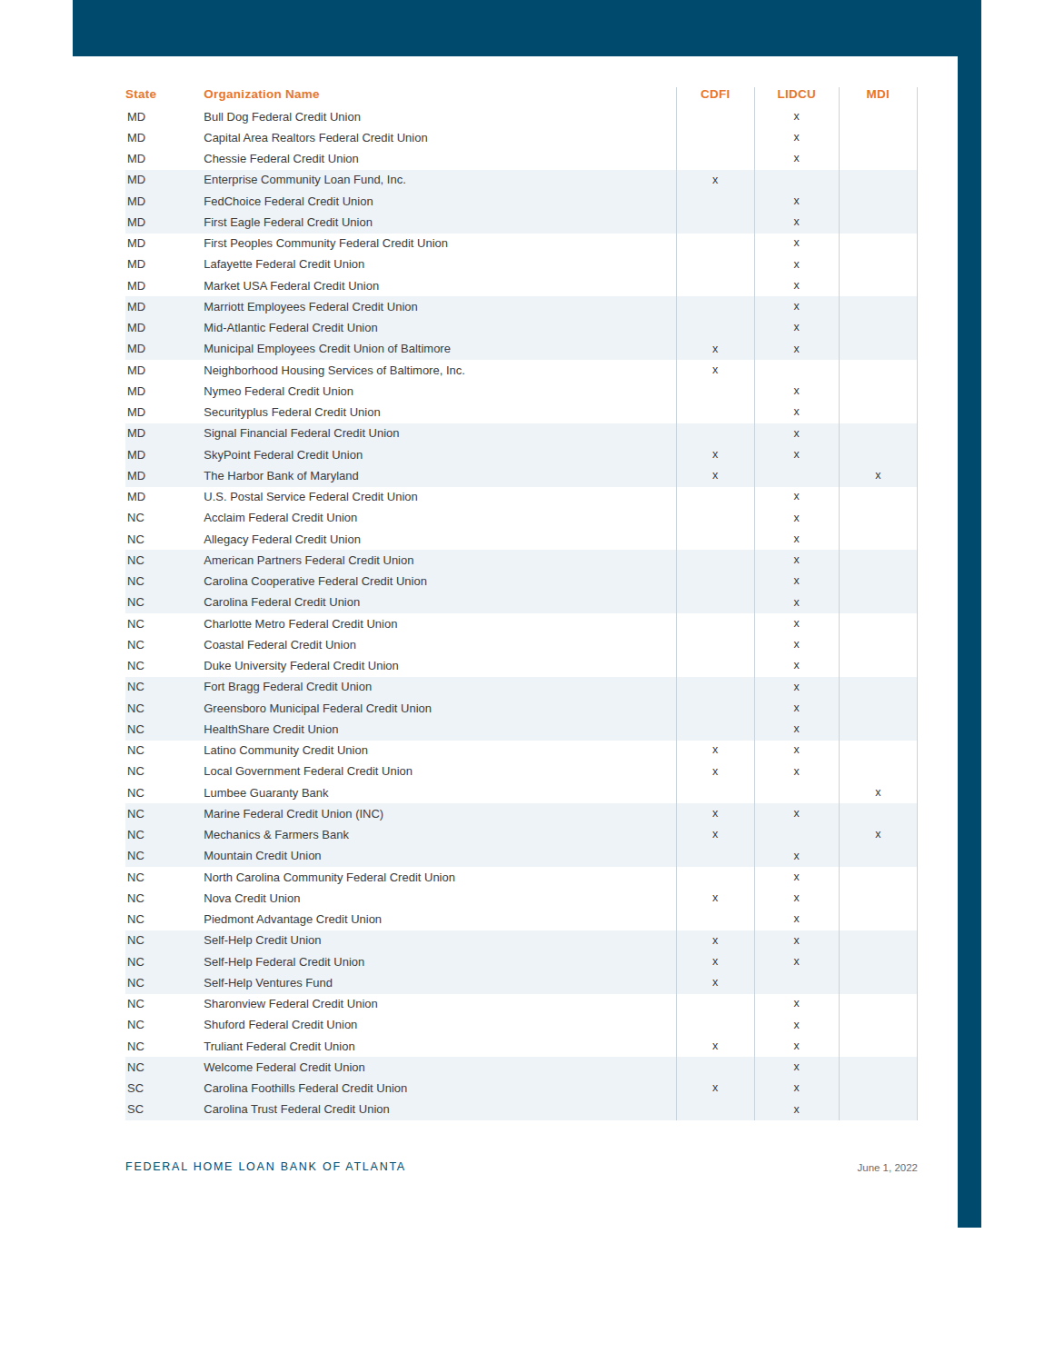Member organizations by state with CDFI, LIDCU, and MDI designations
| State | Organization Name | CDFI | LIDCU | MDI |
| --- | --- | --- | --- | --- |
| MD | Bull Dog Federal Credit Union | | x | |
| MD | Capital Area Realtors Federal Credit Union | | x | |
| MD | Chessie Federal Credit Union | | x | |
| MD | Enterprise Community Loan Fund, Inc. | x | | |
| MD | FedChoice Federal Credit Union | | x | |
| MD | First Eagle Federal Credit Union | | x | |
| MD | First Peoples Community Federal Credit Union | | x | |
| MD | Lafayette Federal Credit Union | | x | |
| MD | Market USA Federal Credit Union | | x | |
| MD | Marriott Employees Federal Credit Union | | x | |
| MD | Mid-Atlantic Federal Credit Union | | x | |
| MD | Municipal Employees Credit Union of Baltimore | x | x | |
| MD | Neighborhood Housing Services of Baltimore, Inc. | x | | |
| MD | Nymeo Federal Credit Union | | x | |
| MD | Securityplus Federal Credit Union | | x | |
| MD | Signal Financial Federal Credit Union | | x | |
| MD | SkyPoint Federal Credit Union | x | x | |
| MD | The Harbor Bank of Maryland | x | | x |
| MD | U.S. Postal Service Federal Credit Union | | x | |
| NC | Acclaim Federal Credit Union | | x | |
| NC | Allegacy Federal Credit Union | | x | |
| NC | American Partners Federal Credit Union | | x | |
| NC | Carolina Cooperative Federal Credit Union | | x | |
| NC | Carolina Federal Credit Union | | x | |
| NC | Charlotte Metro Federal Credit Union | | x | |
| NC | Coastal Federal Credit Union | | x | |
| NC | Duke University Federal Credit Union | | x | |
| NC | Fort Bragg Federal Credit Union | | x | |
| NC | Greensboro Municipal Federal Credit Union | | x | |
| NC | HealthShare Credit Union | | x | |
| NC | Latino Community Credit Union | x | x | |
| NC | Local Government Federal Credit Union | x | x | |
| NC | Lumbee Guaranty Bank | | | x |
| NC | Marine Federal Credit Union (INC) | x | x | |
| NC | Mechanics & Farmers Bank | x | | x |
| NC | Mountain Credit Union | | x | |
| NC | North Carolina Community Federal Credit Union | | x | |
| NC | Nova Credit Union | x | x | |
| NC | Piedmont Advantage Credit Union | | x | |
| NC | Self-Help Credit Union | x | x | |
| NC | Self-Help Federal Credit Union | x | x | |
| NC | Self-Help Ventures Fund | x | | |
| NC | Sharonview Federal Credit Union | | x | |
| NC | Shuford Federal Credit Union | | x | |
| NC | Truliant Federal Credit Union | x | x | |
| NC | Welcome Federal Credit Union | | x | |
| SC | Carolina Foothills Federal Credit Union | x | x | |
| SC | Carolina Trust Federal Credit Union | | x | |
Federal Home Loan Bank of Atlanta
June 1, 2022